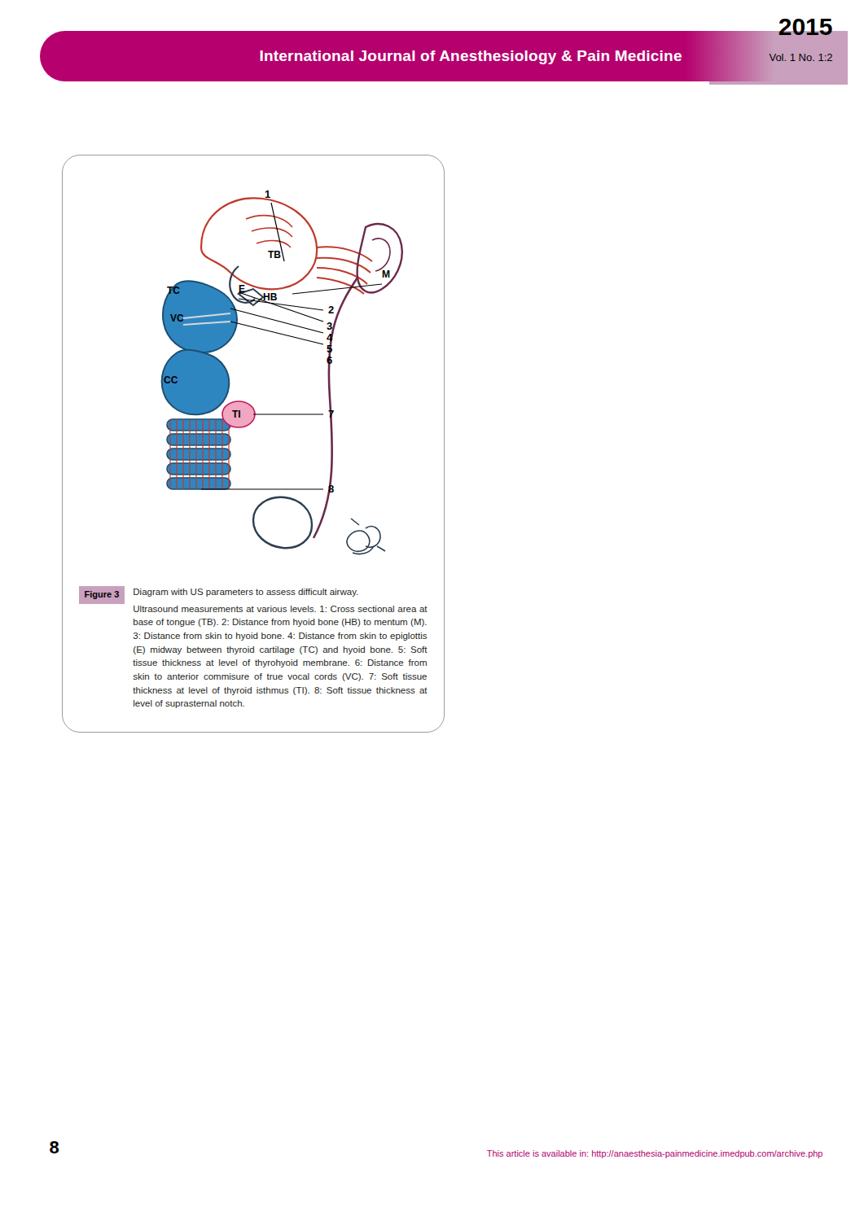International Journal of Anesthesiology & Pain Medicine
2015
Vol. 1 No. 1:2
1 2 3 4 5 6 7 8 TB M E HB TC VC CC TI
Figure 3
Diagram with US parameters to assess difficult airway.
Ultrasound measurements at various levels. 1: Cross sectional area at base of tongue (TB). 2: Distance from hyoid bone (HB) to mentum (M). 3: Distance from skin to hyoid bone. 4: Distance from skin to epiglottis (E) midway between thyroid cartilage (TC) and hyoid bone. 5: Soft tissue thickness at level of thyrohyoid membrane. 6: Distance from skin to anterior commisure of true vocal cords (VC). 7: Soft tissue thickness at level of thyroid isthmus (TI). 8: Soft tissue thickness at level of suprasternal notch.
8
This article is available in: http://anaesthesia-painmedicine.imedpub.com/archive.php